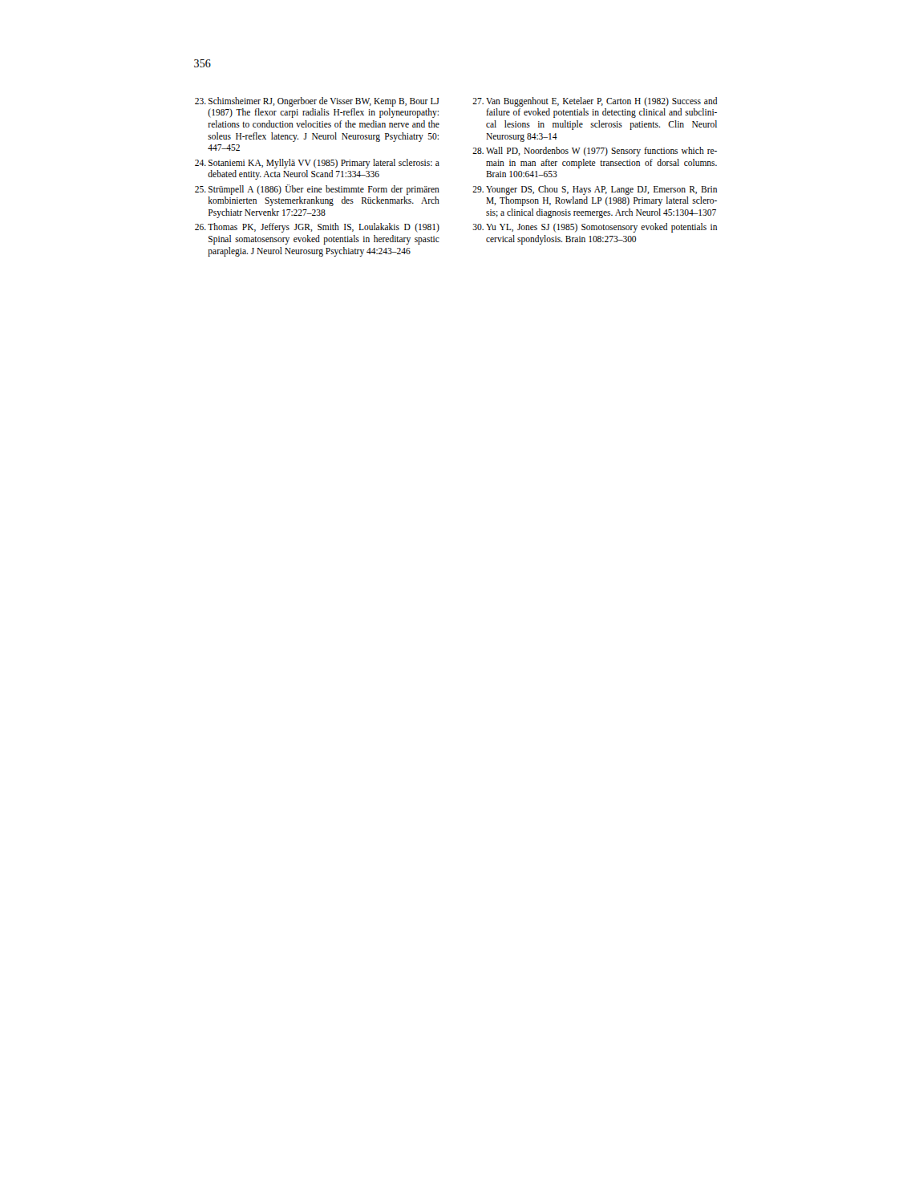356
Schimsheimer RJ, Ongerboer de Visser BW, Kemp B, Bour LJ (1987) The flexor carpi radialis H-reflex in polyneuropathy: relations to conduction velocities of the median nerve and the soleus H-reflex latency. J Neurol Neurosurg Psychiatry 50: 447–452
Sotaniemi KA, Myllylä VV (1985) Primary lateral sclerosis: a debated entity. Acta Neurol Scand 71:334–336
Strümpell A (1886) Über eine bestimmte Form der primären kombinierten Systemerkrankung des Rückenmarks. Arch Psychiatr Nervenkr 17:227–238
Thomas PK, Jefferys JGR, Smith IS, Loulakakis D (1981) Spinal somatosensory evoked potentials in hereditary spastic paraplegia. J Neurol Neurosurg Psychiatry 44:243–246
Van Buggenhout E, Ketelaer P, Carton H (1982) Success and failure of evoked potentials in detecting clinical and subclinical lesions in multiple sclerosis patients. Clin Neurol Neurosurg 84:3–14
Wall PD, Noordenbos W (1977) Sensory functions which remain in man after complete transection of dorsal columns. Brain 100:641–653
Younger DS, Chou S, Hays AP, Lange DJ, Emerson R, Brin M, Thompson H, Rowland LP (1988) Primary lateral sclerosis; a clinical diagnosis reemerges. Arch Neurol 45:1304–1307
Yu YL, Jones SJ (1985) Somotosensory evoked potentials in cervical spondylosis. Brain 108:273–300